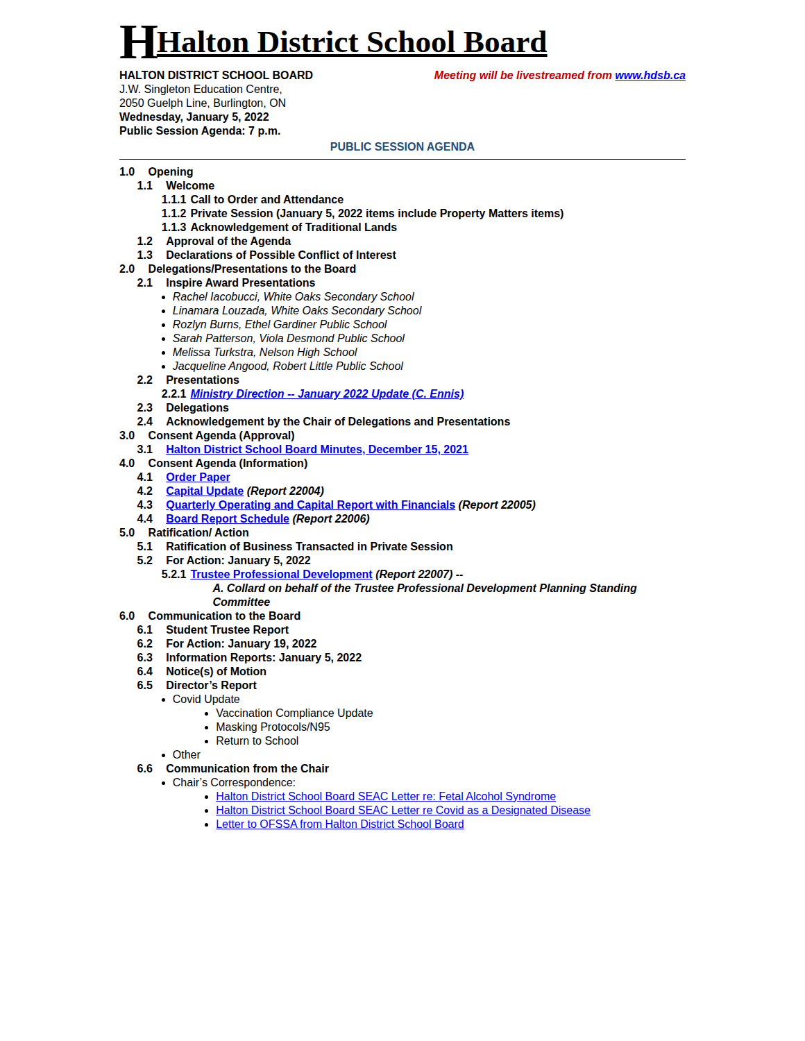H
Halton District School Board
Meeting will be livestreamed from www.hdsb.ca
HALTON DISTRICT SCHOOL BOARD
J.W. Singleton Education Centre,
2050 Guelph Line, Burlington, ON
Wednesday, January 5, 2022
Public Session Agenda: 7 p.m.
PUBLIC SESSION AGENDA
1.0 Opening
1.1 Welcome
1.1.1 Call to Order and Attendance
1.1.2 Private Session (January 5, 2022 items include Property Matters items)
1.1.3 Acknowledgement of Traditional Lands
1.2 Approval of the Agenda
1.3 Declarations of Possible Conflict of Interest
2.0 Delegations/Presentations to the Board
2.1 Inspire Award Presentations
Rachel Iacobucci, White Oaks Secondary School
Linamara Louzada, White Oaks Secondary School
Rozlyn Burns, Ethel Gardiner Public School
Sarah Patterson, Viola Desmond Public School
Melissa Turkstra, Nelson High School
Jacqueline Angood, Robert Little Public School
2.2 Presentations
2.2.1 Ministry Direction -- January 2022 Update (C. Ennis)
2.3 Delegations
2.4 Acknowledgement by the Chair of Delegations and Presentations
3.0 Consent Agenda (Approval)
3.1 Halton District School Board Minutes, December 15, 2021
4.0 Consent Agenda (Information)
4.1 Order Paper
4.2 Capital Update (Report 22004)
4.3 Quarterly Operating and Capital Report with Financials (Report 22005)
4.4 Board Report Schedule (Report 22006)
5.0 Ratification/ Action
5.1 Ratification of Business Transacted in Private Session
5.2 For Action: January 5, 2022
5.2.1 Trustee Professional Development (Report 22007) -- A. Collard on behalf of the Trustee Professional Development Planning Standing Committee
6.0 Communication to the Board
6.1 Student Trustee Report
6.2 For Action: January 19, 2022
6.3 Information Reports: January 5, 2022
6.4 Notice(s) of Motion
6.5 Director’s Report
Covid Update
Vaccination Compliance Update
Masking Protocols/N95
Return to School
Other
6.6 Communication from the Chair
Chair’s Correspondence:
Halton District School Board SEAC Letter re: Fetal Alcohol Syndrome
Halton District School Board SEAC Letter re Covid as a Designated Disease
Letter to OFSSA from Halton District School Board